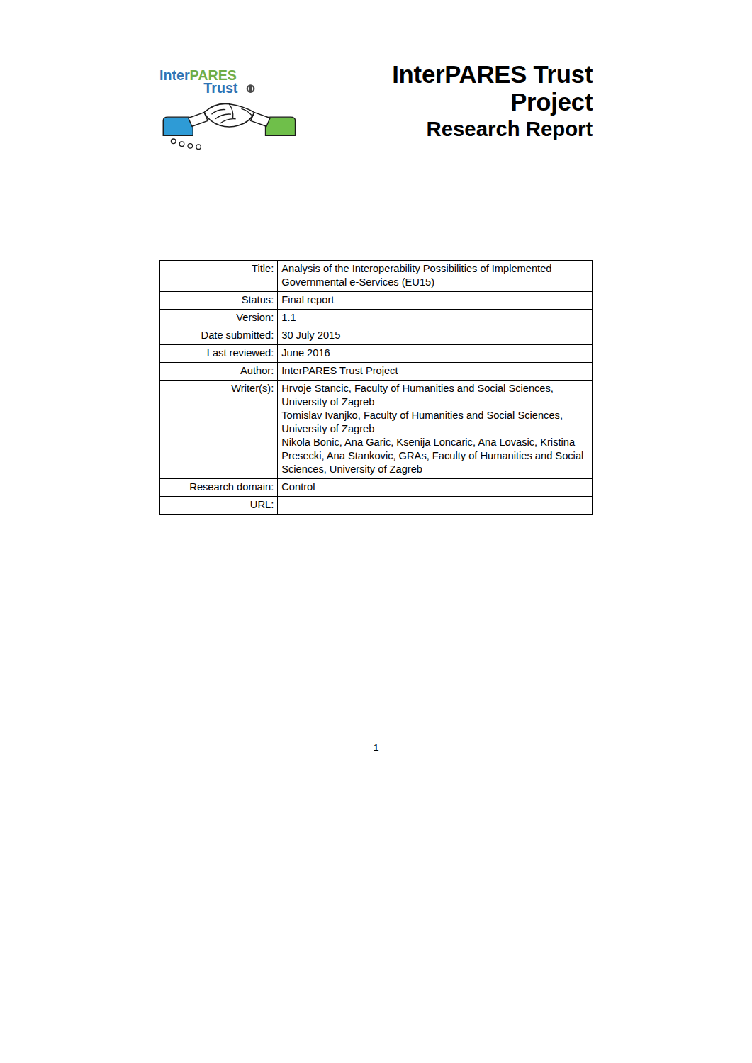InterPARES Trust
InterPARES Trust Project
Research Report
| Title: | Analysis of the Interoperability Possibilities of Implemented Governmental e-Services (EU15) |
| Status: | Final report |
| Version: | 1.1 |
| Date submitted: | 30 July 2015 |
| Last reviewed: | June 2016 |
| Author: | InterPARES Trust Project |
| Writer(s): | Hrvoje Stancic, Faculty of Humanities and Social Sciences, University of Zagreb Tomislav Ivanjko, Faculty of Humanities and Social Sciences, University of Zagreb Nikola Bonic, Ana Garic, Ksenija Loncaric, Ana Lovasic, Kristina Presecki, Ana Stankovic, GRAs, Faculty of Humanities and Social Sciences, University of Zagreb |
| Research domain: | Control |
| URL: | |
1